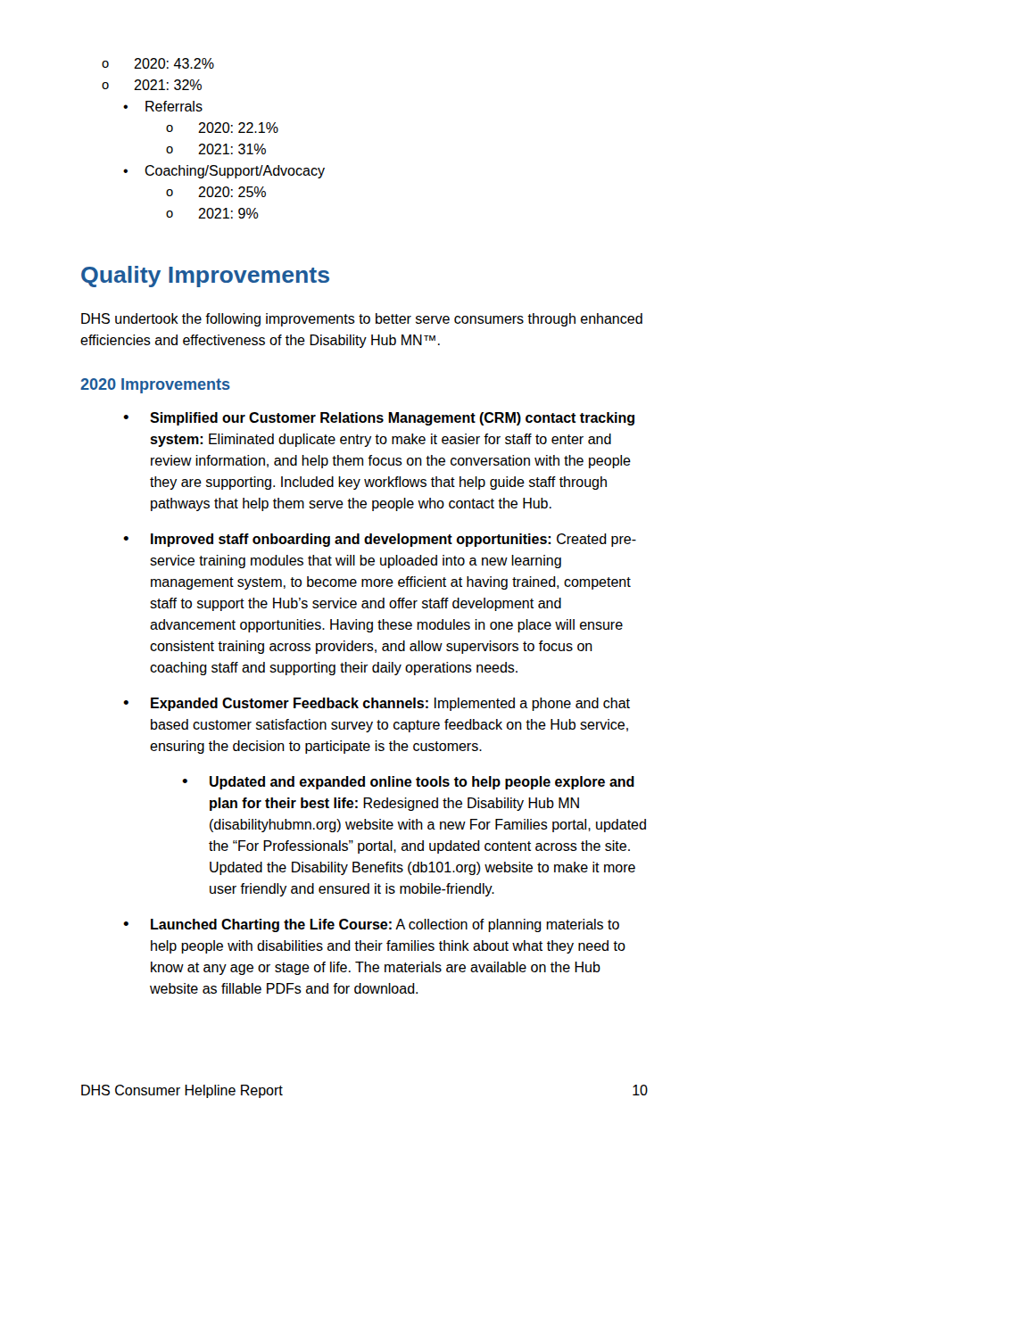2020: 43.2%
2021: 32%
Referrals
2020: 22.1%
2021: 31%
Coaching/Support/Advocacy
2020: 25%
2021: 9%
Quality Improvements
DHS undertook the following improvements to better serve consumers through enhanced efficiencies and effectiveness of the Disability Hub MN™.
2020 Improvements
Simplified our Customer Relations Management (CRM) contact tracking system: Eliminated duplicate entry to make it easier for staff to enter and review information, and help them focus on the conversation with the people they are supporting. Included key workflows that help guide staff through pathways that help them serve the people who contact the Hub.
Improved staff onboarding and development opportunities: Created pre-service training modules that will be uploaded into a new learning management system, to become more efficient at having trained, competent staff to support the Hub’s service and offer staff development and advancement opportunities. Having these modules in one place will ensure consistent training across providers, and allow supervisors to focus on coaching staff and supporting their daily operations needs.
Expanded Customer Feedback channels: Implemented a phone and chat based customer satisfaction survey to capture feedback on the Hub service, ensuring the decision to participate is the customers.
Updated and expanded online tools to help people explore and plan for their best life: Redesigned the Disability Hub MN (disabilityhubmn.org) website with a new For Families portal, updated the “For Professionals” portal, and updated content across the site. Updated the Disability Benefits (db101.org) website to make it more user friendly and ensured it is mobile-friendly.
Launched Charting the Life Course: A collection of planning materials to help people with disabilities and their families think about what they need to know at any age or stage of life. The materials are available on the Hub website as fillable PDFs and for download.
DHS Consumer Helpline Report 10